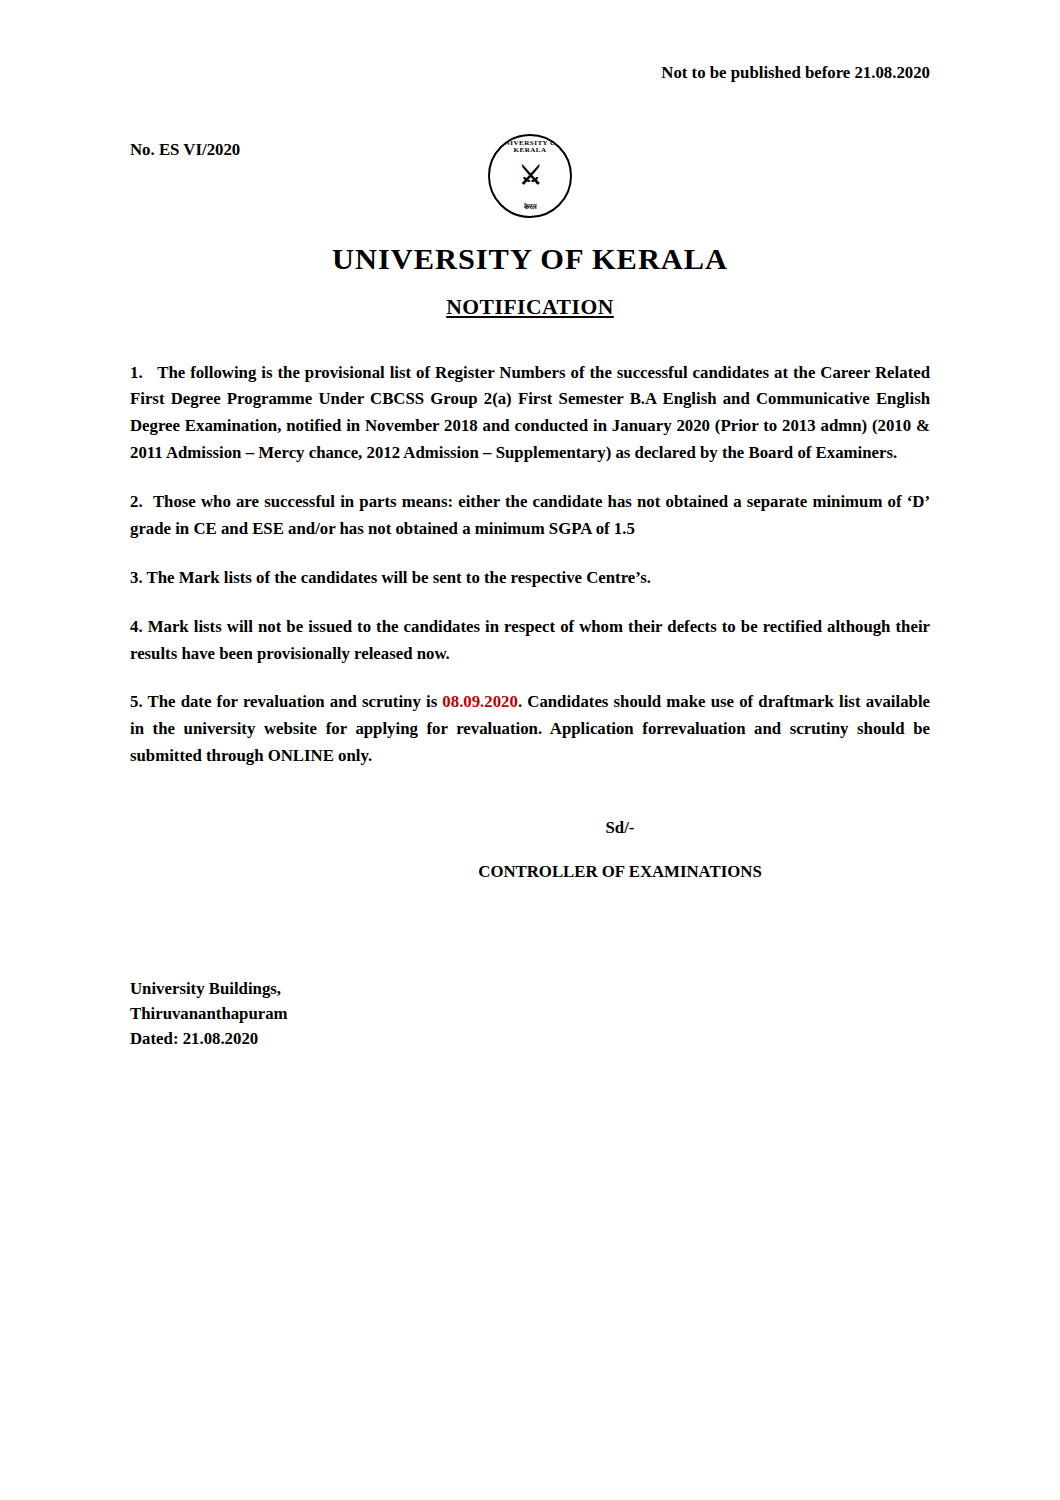Not to be published before 21.08.2020
No. ES VI/2020
UNIVERSITY OF KERALA ⚔ केरल
UNIVERSITY OF KERALA
NOTIFICATION
1. The following is the provisional list of Register Numbers of the successful candidates at the Career Related First Degree Programme Under CBCSS Group 2(a) First Semester B.A English and Communicative English Degree Examination, notified in November 2018 and conducted in January 2020 (Prior to 2013 admn) (2010 & 2011 Admission – Mercy chance, 2012 Admission – Supplementary) as declared by the Board of Examiners.
2. Those who are successful in parts means: either the candidate has not obtained a separate minimum of ‘D’ grade in CE and ESE and/or has not obtained a minimum SGPA of 1.5
3. The Mark lists of the candidates will be sent to the respective Centre’s.
4. Mark lists will not be issued to the candidates in respect of whom their defects to be rectified although their results have been provisionally released now.
5. The date for revaluation and scrutiny is 08.09.2020. Candidates should make use of draftmark list available in the university website for applying for revaluation. Application forrevaluation and scrutiny should be submitted through ONLINE only.
Sd/-
CONTROLLER OF EXAMINATIONS
University Buildings,
Thiruvananthapuram
Dated: 21.08.2020